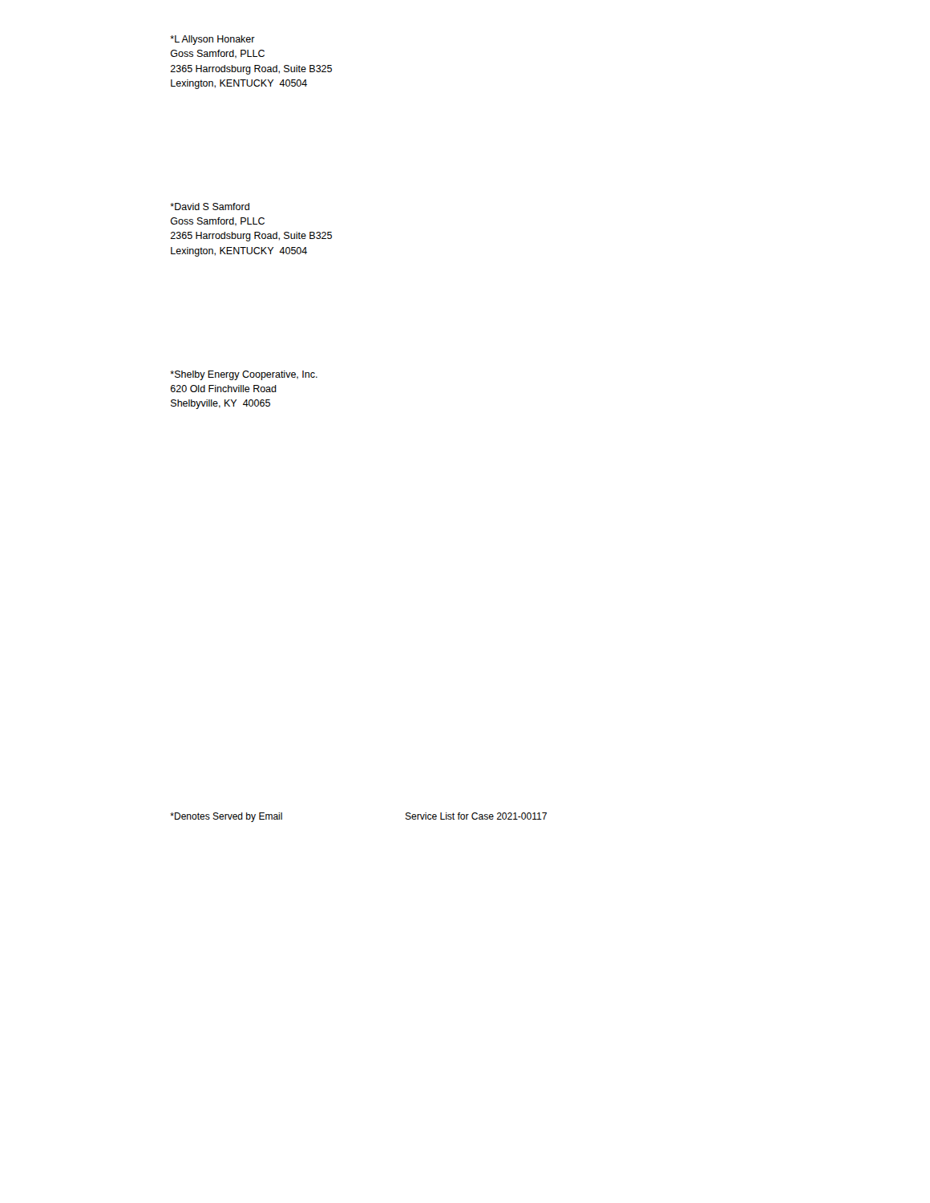*L Allyson Honaker
Goss Samford, PLLC
2365 Harrodsburg Road, Suite B325
Lexington, KENTUCKY 40504
*David S Samford
Goss Samford, PLLC
2365 Harrodsburg Road, Suite B325
Lexington, KENTUCKY 40504
*Shelby Energy Cooperative, Inc.
620 Old Finchville Road
Shelbyville, KY 40065
*Denotes Served by Email Service List for Case 2021-00117